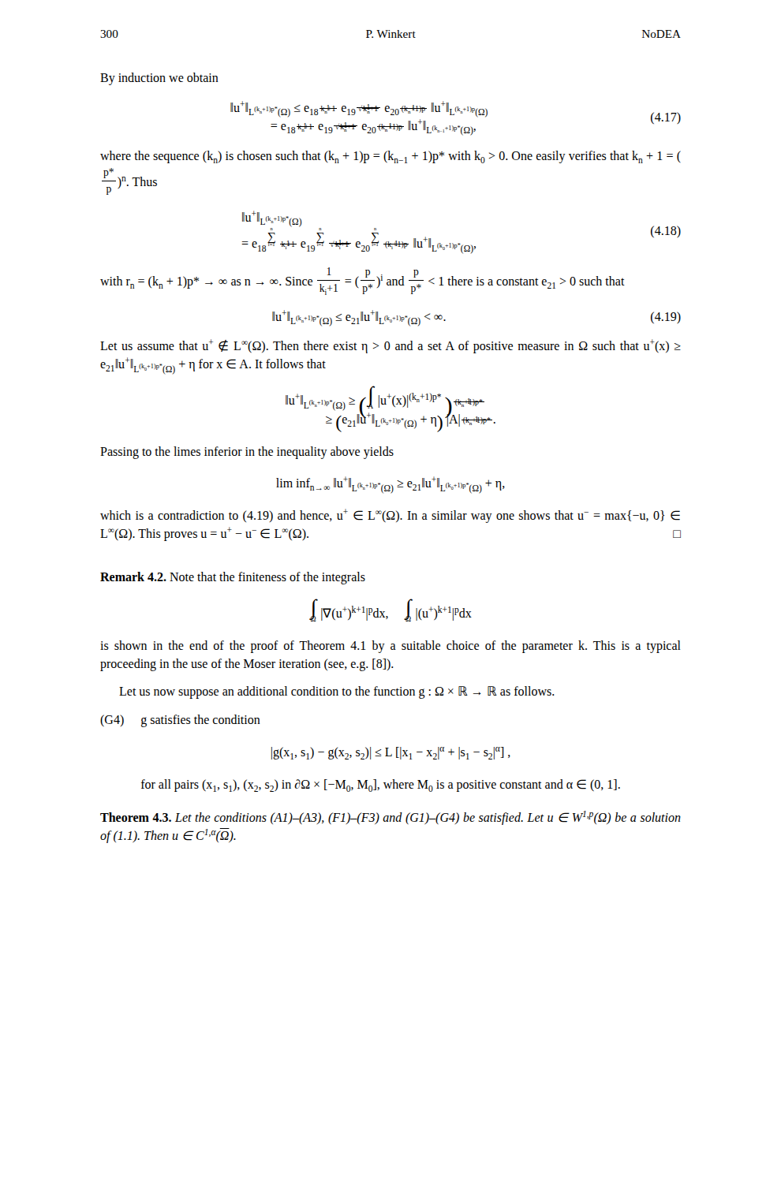300
P. Winkert
NoDEA
By induction we obtain
‖u+‖L(kn+1)p*(Ω) ≤ e181 kn+1 e191√kn+1 e201(kn+1)p ‖u+‖L(kn+1)p(Ω) = e181 kn+1 e191√kn+1 e201(kn+1)p ‖u+‖L(kn−1+1)p*(Ω),
(4.17)
where the sequence (kn) is chosen such that (kn + 1)p = (kn−1 + 1)p* with k0 > 0. One easily verifies that kn + 1 = (p*p)n. Thus
‖u+‖L(kn+1)p*(Ω) = e18n∑i=1 1 ki+1 e19n∑i=1 1√ki+1 e20n∑i=1 1(ki+1)p ‖u+‖L(k0+1)p*(Ω),
(4.18)
with rn = (kn + 1)p* → ∞ as n → ∞. Since 1 ki+1 = (pp*)i and pp* < 1 there is a constant e21 > 0 such that
‖u+‖L(kn+1)p*(Ω) ≤ e21‖u+‖L(k0+1)p*(Ω) < ∞.
(4.19)
Let us assume that u+ ∉ L∞(Ω). Then there exist η > 0 and a set A of positive measure in Ω such that u+(x) ≥ e21‖u+‖L(k0+1)p*(Ω) + η for x ∈ A. It follows that
‖u+‖L(kn+1)p*(Ω) ≥ (∫A |u+(x)|(kn+1)p* )1(kn+1)p* ≥ (e21‖u+‖L(k0+1)p*(Ω) + η) |A|1(kn+1)p*.
Passing to the limes inferior in the inequality above yields
lim infn→∞ ‖u+‖L(kn+1)p*(Ω) ≥ e21‖u+‖L(k0+1)p*(Ω) + η,
which is a contradiction to (4.19) and hence, u+ ∈ L∞(Ω). In a similar way one shows that u− = max{−u, 0} ∈ L∞(Ω). This proves u = u+ − u− ∈ L∞(Ω). □
Remark 4.2. Note that the finiteness of the integrals
∫Ω |∇(u+)k+1|pdx, ∫Ω |(u+)k+1|pdx
is shown in the end of the proof of Theorem 4.1 by a suitable choice of the parameter k. This is a typical proceeding in the use of the Moser iteration (see, e.g. [8]).
Let us now suppose an additional condition to the function g : Ω × ℝ → ℝ as follows.
(G4)
g satisfies the condition
|g(x1, s1) − g(x2, s2)| ≤ L [|x1 − x2|α + |s1 − s2|α] ,
for all pairs (x1, s1), (x2, s2) in ∂Ω × [−M0, M0], where M0 is a positive constant and α ∈ (0, 1].
Theorem 4.3. Let the conditions (A1)–(A3), (F1)–(F3) and (G1)–(G4) be satisfied. Let u ∈ W1,p(Ω) be a solution of (1.1). Then u ∈ C1,α(Ω).